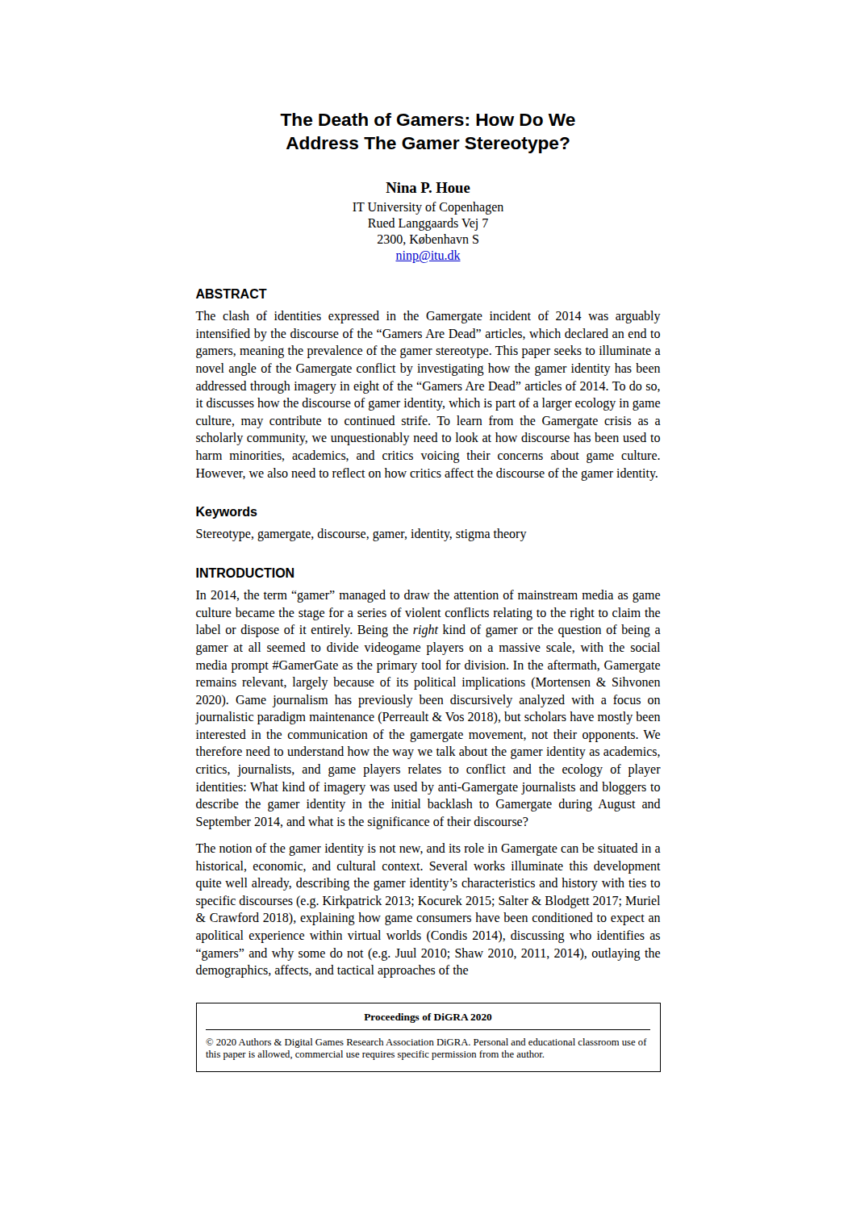The Death of Gamers: How Do We
Address The Gamer Stereotype?
Nina P. Houe
IT University of Copenhagen
Rued Langgaards Vej 7
2300, København S
ninp@itu.dk
ABSTRACT
The clash of identities expressed in the Gamergate incident of 2014 was arguably intensified by the discourse of the “Gamers Are Dead” articles, which declared an end to gamers, meaning the prevalence of the gamer stereotype. This paper seeks to illuminate a novel angle of the Gamergate conflict by investigating how the gamer identity has been addressed through imagery in eight of the “Gamers Are Dead” articles of 2014. To do so, it discusses how the discourse of gamer identity, which is part of a larger ecology in game culture, may contribute to continued strife. To learn from the Gamergate crisis as a scholarly community, we unquestionably need to look at how discourse has been used to harm minorities, academics, and critics voicing their concerns about game culture. However, we also need to reflect on how critics affect the discourse of the gamer identity.
Keywords
Stereotype, gamergate, discourse, gamer, identity, stigma theory
INTRODUCTION
In 2014, the term “gamer” managed to draw the attention of mainstream media as game culture became the stage for a series of violent conflicts relating to the right to claim the label or dispose of it entirely. Being the right kind of gamer or the question of being a gamer at all seemed to divide videogame players on a massive scale, with the social media prompt #GamerGate as the primary tool for division. In the aftermath, Gamergate remains relevant, largely because of its political implications (Mortensen & Sihvonen 2020). Game journalism has previously been discursively analyzed with a focus on journalistic paradigm maintenance (Perreault & Vos 2018), but scholars have mostly been interested in the communication of the gamergate movement, not their opponents. We therefore need to understand how the way we talk about the gamer identity as academics, critics, journalists, and game players relates to conflict and the ecology of player identities: What kind of imagery was used by anti-Gamergate journalists and bloggers to describe the gamer identity in the initial backlash to Gamergate during August and September 2014, and what is the significance of their discourse?
The notion of the gamer identity is not new, and its role in Gamergate can be situated in a historical, economic, and cultural context. Several works illuminate this development quite well already, describing the gamer identity’s characteristics and history with ties to specific discourses (e.g. Kirkpatrick 2013; Kocurek 2015; Salter & Blodgett 2017; Muriel & Crawford 2018), explaining how game consumers have been conditioned to expect an apolitical experience within virtual worlds (Condis 2014), discussing who identifies as “gamers” and why some do not (e.g. Juul 2010; Shaw 2010, 2011, 2014), outlaying the demographics, affects, and tactical approaches of the
Proceedings of DiGRA 2020
© 2020 Authors & Digital Games Research Association DiGRA. Personal and educational classroom use of this paper is allowed, commercial use requires specific permission from the author.